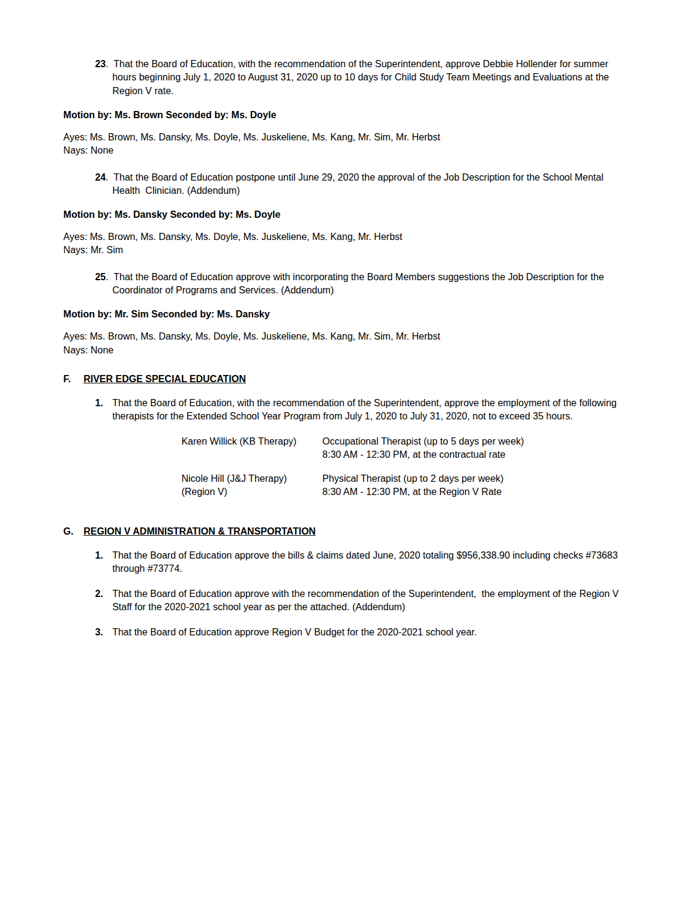23. That the Board of Education, with the recommendation of the Superintendent, approve Debbie Hollender for summer hours beginning July 1, 2020 to August 31, 2020 up to 10 days for Child Study Team Meetings and Evaluations at the Region V rate.
Motion by: Ms. Brown Seconded by: Ms. Doyle
Ayes: Ms. Brown, Ms. Dansky, Ms. Doyle, Ms. Juskeliene, Ms. Kang, Mr. Sim, Mr. Herbst
Nays: None
24. That the Board of Education postpone until June 29, 2020 the approval of the Job Description for the School Mental Health Clinician. (Addendum)
Motion by: Ms. Dansky Seconded by: Ms. Doyle
Ayes: Ms. Brown, Ms. Dansky, Ms. Doyle, Ms. Juskeliene, Ms. Kang, Mr. Herbst
Nays: Mr. Sim
25. That the Board of Education approve with incorporating the Board Members suggestions the Job Description for the Coordinator of Programs and Services. (Addendum)
Motion by: Mr. Sim Seconded by: Ms. Dansky
Ayes: Ms. Brown, Ms. Dansky, Ms. Doyle, Ms. Juskeliene, Ms. Kang, Mr. Sim, Mr. Herbst
Nays: None
F. RIVER EDGE SPECIAL EDUCATION
1. That the Board of Education, with the recommendation of the Superintendent, approve the employment of the following therapists for the Extended School Year Program from July 1, 2020 to July 31, 2020, not to exceed 35 hours.
| Karen Willick (KB Therapy) | Occupational Therapist (up to 5 days per week) 8:30 AM - 12:30 PM, at the contractual rate |
| Nicole Hill (J&J Therapy) (Region V) | Physical Therapist (up to 2 days per week) 8:30 AM - 12:30 PM, at the Region V Rate |
G. REGION V ADMINISTRATION & TRANSPORTATION
1. That the Board of Education approve the bills & claims dated June, 2020 totaling $956,338.90 including checks #73683 through #73774.
2. That the Board of Education approve with the recommendation of the Superintendent, the employment of the Region V Staff for the 2020-2021 school year as per the attached. (Addendum)
3. That the Board of Education approve Region V Budget for the 2020-2021 school year.